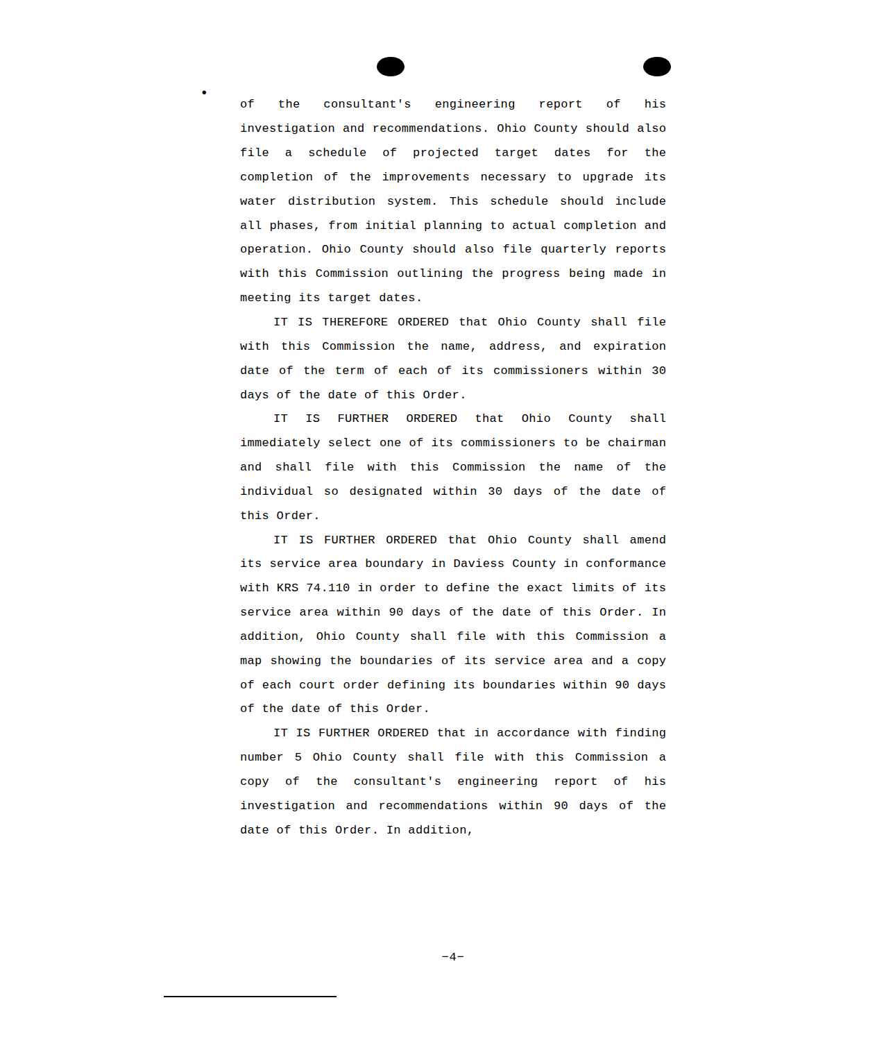•
of the consultant's engineering report of his investigation and recommendations. Ohio County should also file a schedule of projected target dates for the completion of the improvements necessary to upgrade its water distribution system. This schedule should include all phases, from initial planning to actual completion and operation. Ohio County should also file quarterly reports with this Commission outlining the progress being made in meeting its target dates.
IT IS THEREFORE ORDERED that Ohio County shall file with this Commission the name, address, and expiration date of the term of each of its commissioners within 30 days of the date of this Order.
IT IS FURTHER ORDERED that Ohio County shall immediately select one of its commissioners to be chairman and shall file with this Commission the name of the individual so designated within 30 days of the date of this Order.
IT IS FURTHER ORDERED that Ohio County shall amend its service area boundary in Daviess County in conformance with KRS 74.110 in order to define the exact limits of its service area within 90 days of the date of this Order. In addition, Ohio County shall file with this Commission a map showing the boundaries of its service area and a copy of each court order defining its boundaries within 90 days of the date of this Order.
IT IS FURTHER ORDERED that in accordance with finding number 5 Ohio County shall file with this Commission a copy of the consultant's engineering report of his investigation and recommendations within 90 days of the date of this Order. In addition,
−4−